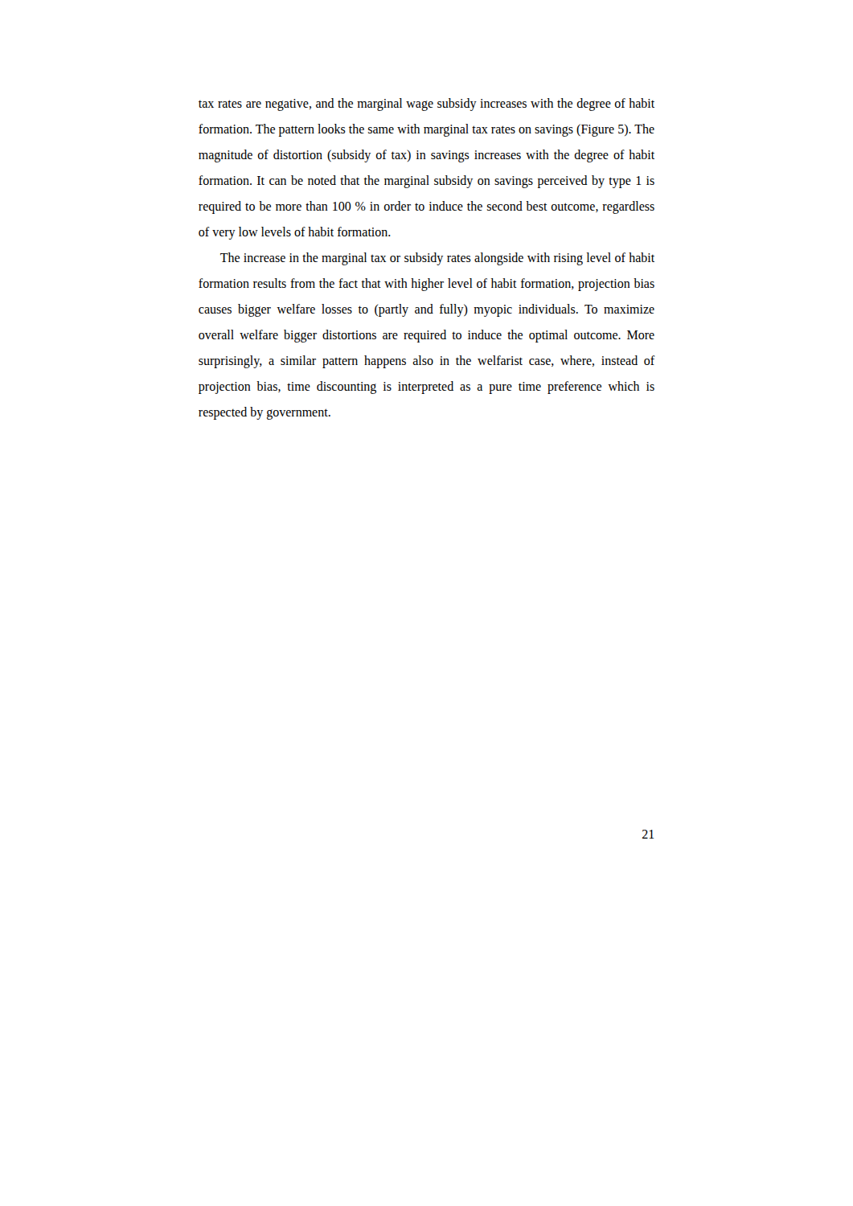tax rates are negative, and the marginal wage subsidy increases with the degree of habit formation. The pattern looks the same with marginal tax rates on savings (Figure 5). The magnitude of distortion (subsidy of tax) in savings increases with the degree of habit formation. It can be noted that the marginal subsidy on savings perceived by type 1 is required to be more than 100 % in order to induce the second best outcome, regardless of very low levels of habit formation.
The increase in the marginal tax or subsidy rates alongside with rising level of habit formation results from the fact that with higher level of habit formation, projection bias causes bigger welfare losses to (partly and fully) myopic individuals. To maximize overall welfare bigger distortions are required to induce the optimal outcome. More surprisingly, a similar pattern happens also in the welfarist case, where, instead of projection bias, time discounting is interpreted as a pure time preference which is respected by government.
21